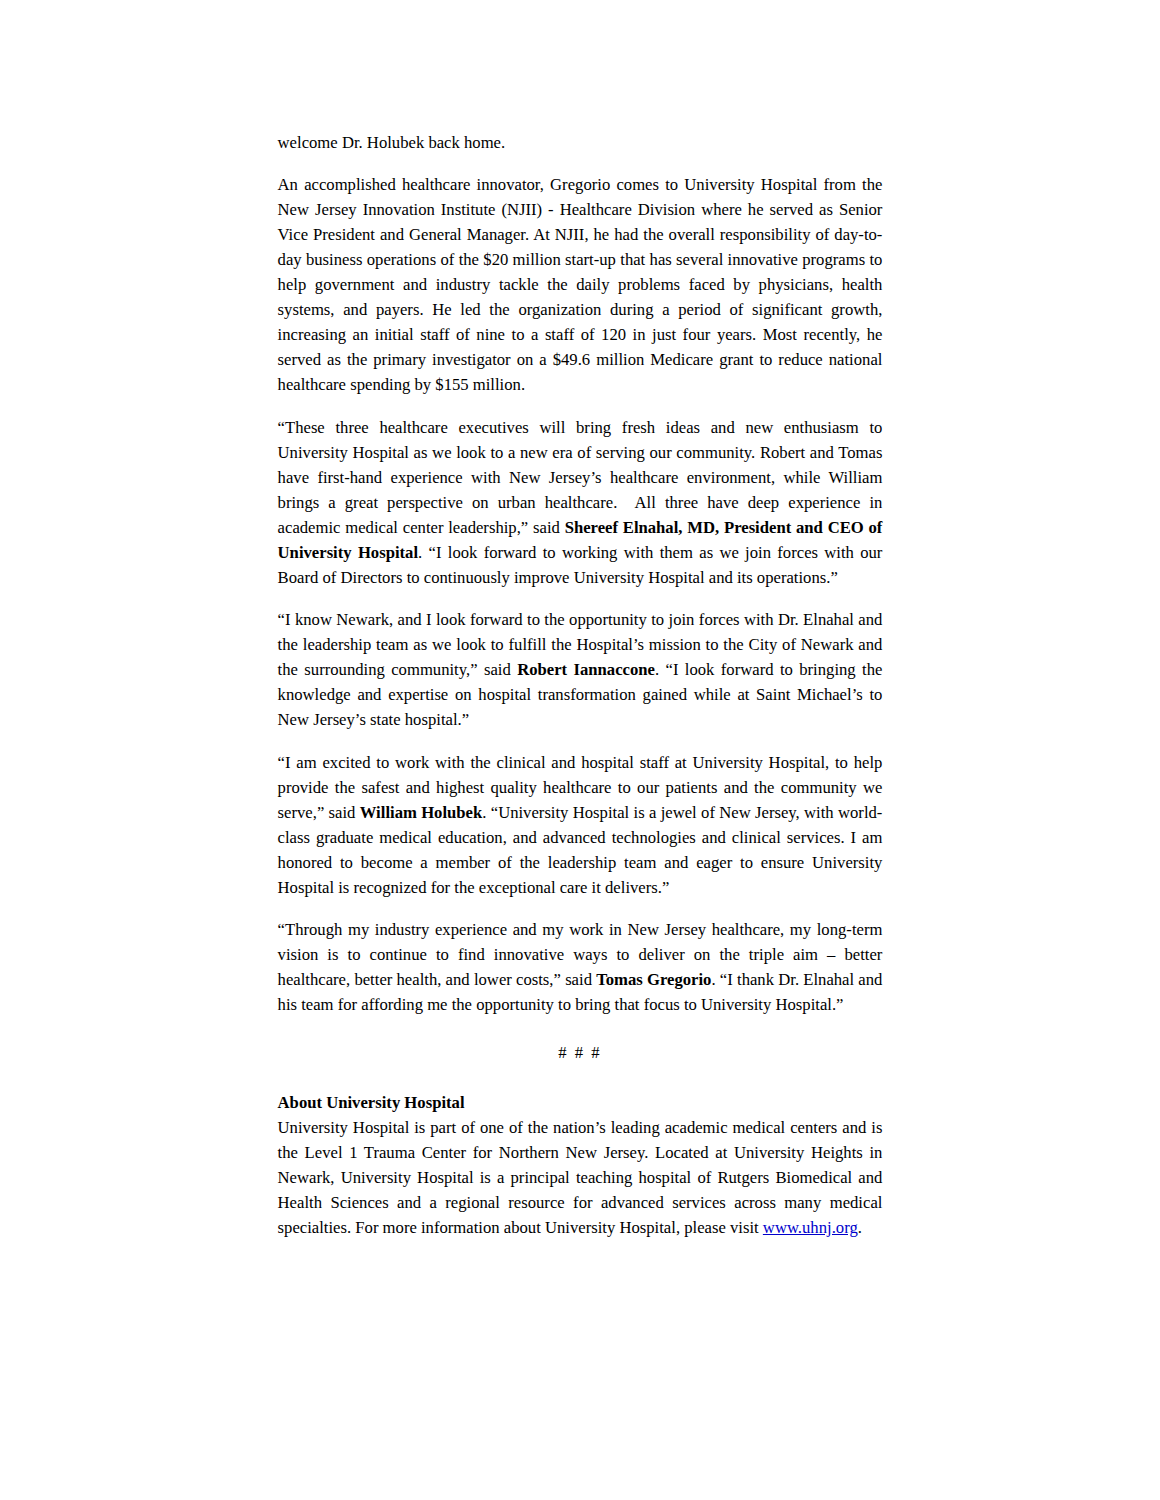welcome Dr. Holubek back home.
An accomplished healthcare innovator, Gregorio comes to University Hospital from the New Jersey Innovation Institute (NJII) - Healthcare Division where he served as Senior Vice President and General Manager. At NJII, he had the overall responsibility of day-to-day business operations of the $20 million start-up that has several innovative programs to help government and industry tackle the daily problems faced by physicians, health systems, and payers. He led the organization during a period of significant growth, increasing an initial staff of nine to a staff of 120 in just four years. Most recently, he served as the primary investigator on a $49.6 million Medicare grant to reduce national healthcare spending by $155 million.
“These three healthcare executives will bring fresh ideas and new enthusiasm to University Hospital as we look to a new era of serving our community. Robert and Tomas have first-hand experience with New Jersey’s healthcare environment, while William brings a great perspective on urban healthcare. All three have deep experience in academic medical center leadership,” said Shereef Elnahal, MD, President and CEO of University Hospital. “I look forward to working with them as we join forces with our Board of Directors to continuously improve University Hospital and its operations.”
“I know Newark, and I look forward to the opportunity to join forces with Dr. Elnahal and the leadership team as we look to fulfill the Hospital’s mission to the City of Newark and the surrounding community,” said Robert Iannaccone. “I look forward to bringing the knowledge and expertise on hospital transformation gained while at Saint Michael’s to New Jersey’s state hospital.”
“I am excited to work with the clinical and hospital staff at University Hospital, to help provide the safest and highest quality healthcare to our patients and the community we serve,” said William Holubek. “University Hospital is a jewel of New Jersey, with world-class graduate medical education, and advanced technologies and clinical services. I am honored to become a member of the leadership team and eager to ensure University Hospital is recognized for the exceptional care it delivers.”
“Through my industry experience and my work in New Jersey healthcare, my long-term vision is to continue to find innovative ways to deliver on the triple aim – better healthcare, better health, and lower costs,” said Tomas Gregorio. “I thank Dr. Elnahal and his team for affording me the opportunity to bring that focus to University Hospital.”
# # #
About University Hospital
University Hospital is part of one of the nation’s leading academic medical centers and is the Level 1 Trauma Center for Northern New Jersey. Located at University Heights in Newark, University Hospital is a principal teaching hospital of Rutgers Biomedical and Health Sciences and a regional resource for advanced services across many medical specialties. For more information about University Hospital, please visit www.uhnj.org.